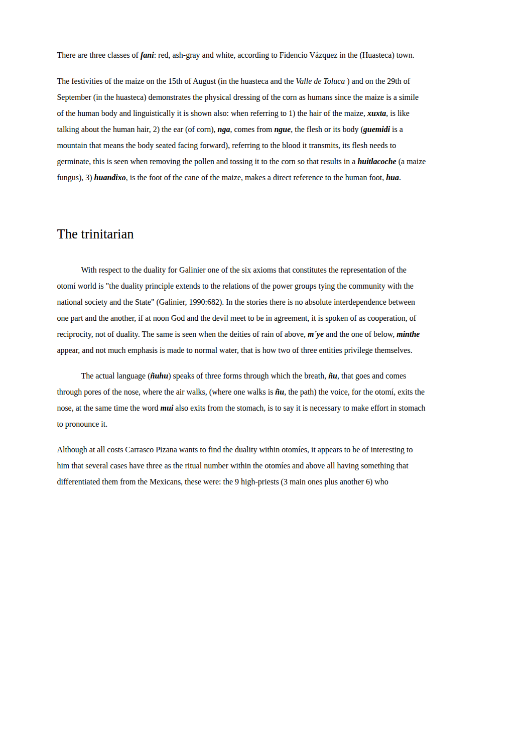There are three classes of fani: red, ash-gray and white, according to Fidencio Vázquez in the (Huasteca) town.
The festivities of the maize on the 15th of August (in the huasteca and the Valle de Toluca ) and on the 29th of September (in the huasteca) demonstrates the physical dressing of the corn as humans since the maize is a simile of the human body and linguistically it is shown also: when referring to 1) the hair of the maize, xuxta, is like talking about the human hair, 2) the ear (of corn), nga, comes from ngue, the flesh or its body (guemidi is a mountain that means the body seated facing forward), referring to the blood it transmits, its flesh needs to germinate, this is seen when removing the pollen and tossing it to the corn so that results in a huitlacoche (a maize fungus), 3) huandixo, is the foot of the cane of the maize, makes a direct reference to the human foot, hua.
The trinitarian
With respect to the duality for Galinier one of the six axioms that constitutes the representation of the otomí world is "the duality principle extends to the relations of the power groups tying the community with the national society and the State" (Galinier, 1990:682). In the stories there is no absolute interdependence between one part and the another, if at noon God and the devil meet to be in agreement, it is spoken of as cooperation, of reciprocity, not of duality. The same is seen when the deities of rain of above, m´ye and the one of below, minthe appear, and not much emphasis is made to normal water, that is how two of three entities privilege themselves.
The actual language (ñuhu) speaks of three forms through which the breath, ñu, that goes and comes through pores of the nose, where the air walks, (where one walks is ñu, the path) the voice, for the otomí, exits the nose, at the same time the word mui also exits from the stomach, is to say it is necessary to make effort in stomach to pronounce it.
Although at all costs Carrasco Pizana wants to find the duality within otomíes, it appears to be of interesting to him that several cases have three as the ritual number within the otomíes and above all having something that differentiated them from the Mexicans, these were: the 9 high-priests (3 main ones plus another 6) who